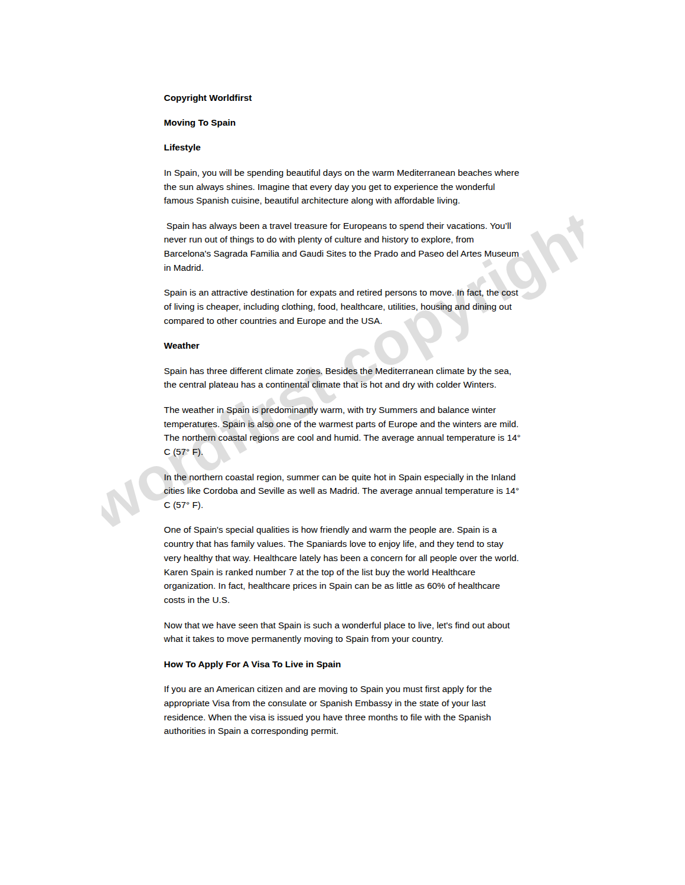wordfirst copyright
Copyright Worldfirst
Moving To Spain
Lifestyle
In Spain, you will be spending beautiful days on the warm Mediterranean beaches where the sun always shines. Imagine that every day you get to experience the wonderful famous Spanish cuisine, beautiful architecture along with affordable living.
Spain has always been a travel treasure for Europeans to spend their vacations. You’ll never run out of things to do with plenty of culture and history to explore, from Barcelona's Sagrada Familia and Gaudi Sites to the Prado and Paseo del Artes Museum in Madrid.
Spain is an attractive destination for expats and retired persons to move. In fact, the cost of living is cheaper, including clothing, food, healthcare, utilities, housing and dining out compared to other countries and Europe and the USA.
Weather
Spain has three different climate zones. Besides the Mediterranean climate by the sea, the central plateau has a continental climate that is hot and dry with colder Winters.
The weather in Spain is predominantly warm, with try Summers and balance winter temperatures. Spain is also one of the warmest parts of Europe and the winters are mild. The northern coastal regions are cool and humid. The average annual temperature is 14° C (57° F).
In the northern coastal region, summer can be quite hot in Spain especially in the Inland cities like Cordoba and Seville as well as Madrid. The average annual temperature is 14° C (57° F).
One of Spain's special qualities is how friendly and warm the people are. Spain is a country that has family values. The Spaniards love to enjoy life, and they tend to stay very healthy that way. Healthcare lately has been a concern for all people over the world. Karen Spain is ranked number 7 at the top of the list buy the world Healthcare organization. In fact, healthcare prices in Spain can be as little as 60% of healthcare costs in the U.S.
Now that we have seen that Spain is such a wonderful place to live, let's find out about what it takes to move permanently moving to Spain from your country.
How To Apply For A Visa To Live in Spain
If you are an American citizen and are moving to Spain you must first apply for the appropriate Visa from the consulate or Spanish Embassy in the state of your last residence. When the visa is issued you have three months to file with the Spanish authorities in Spain a corresponding permit.